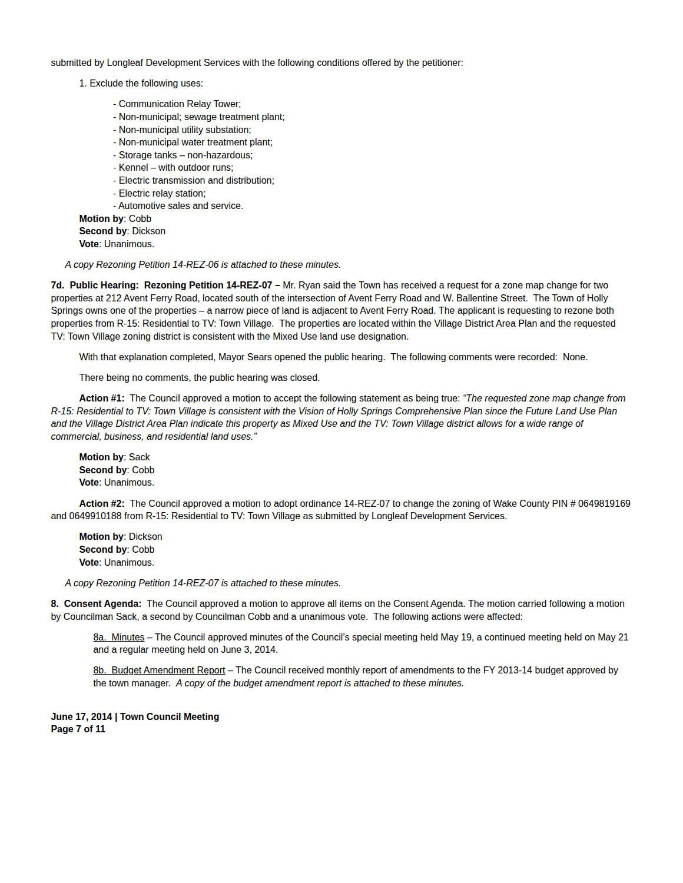submitted by Longleaf Development Services with the following conditions offered by the petitioner:
1. Exclude the following uses:
- Communication Relay Tower;
- Non-municipal; sewage treatment plant;
- Non-municipal utility substation;
- Non-municipal water treatment plant;
- Storage tanks – non-hazardous;
- Kennel – with outdoor runs;
- Electric transmission and distribution;
- Electric relay station;
- Automotive sales and service.
Motion by: Cobb
Second by: Dickson
Vote: Unanimous.
A copy Rezoning Petition 14-REZ-06 is attached to these minutes.
7d. Public Hearing: Rezoning Petition 14-REZ-07 – Mr. Ryan said the Town has received a request for a zone map change for two properties at 212 Avent Ferry Road, located south of the intersection of Avent Ferry Road and W. Ballentine Street. The Town of Holly Springs owns one of the properties – a narrow piece of land is adjacent to Avent Ferry Road. The applicant is requesting to rezone both properties from R-15: Residential to TV: Town Village. The properties are located within the Village District Area Plan and the requested TV: Town Village zoning district is consistent with the Mixed Use land use designation.
With that explanation completed, Mayor Sears opened the public hearing. The following comments were recorded: None.
There being no comments, the public hearing was closed.
Action #1: The Council approved a motion to accept the following statement as being true: “The requested zone map change from R-15: Residential to TV: Town Village is consistent with the Vision of Holly Springs Comprehensive Plan since the Future Land Use Plan and the Village District Area Plan indicate this property as Mixed Use and the TV: Town Village district allows for a wide range of commercial, business, and residential land uses.”
Motion by: Sack
Second by: Cobb
Vote: Unanimous.
Action #2: The Council approved a motion to adopt ordinance 14-REZ-07 to change the zoning of Wake County PIN # 0649819169 and 0649910188 from R-15: Residential to TV: Town Village as submitted by Longleaf Development Services.
Motion by: Dickson
Second by: Cobb
Vote: Unanimous.
A copy Rezoning Petition 14-REZ-07 is attached to these minutes.
8. Consent Agenda: The Council approved a motion to approve all items on the Consent Agenda. The motion carried following a motion by Councilman Sack, a second by Councilman Cobb and a unanimous vote. The following actions were affected:
8a. Minutes – The Council approved minutes of the Council’s special meeting held May 19, a continued meeting held on May 21 and a regular meeting held on June 3, 2014.
8b. Budget Amendment Report – The Council received monthly report of amendments to the FY 2013-14 budget approved by the town manager. A copy of the budget amendment report is attached to these minutes.
June 17, 2014 | Town Council Meeting
Page 7 of 11